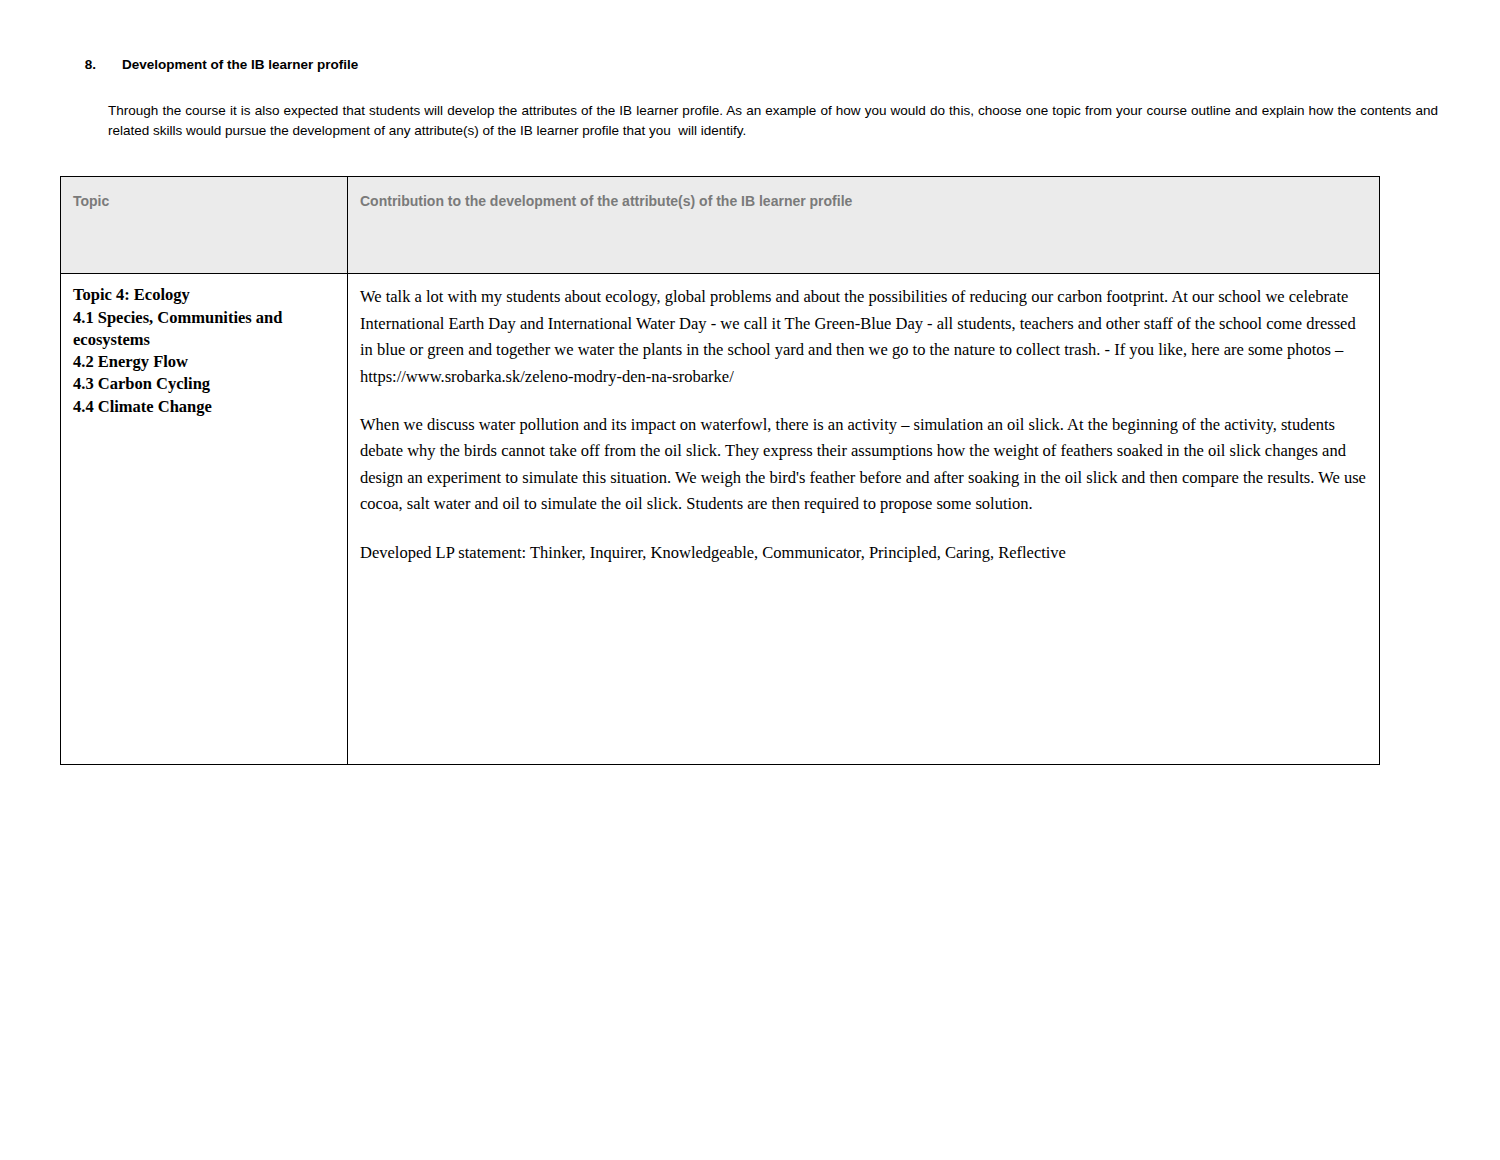8. Development of the IB learner profile
Through the course it is also expected that students will develop the attributes of the IB learner profile. As an example of how you would do this, choose one topic from your course outline and explain how the contents and related skills would pursue the development of any attribute(s) of the IB learner profile that you will identify.
| Topic | Contribution to the development of the attribute(s) of the IB learner profile |
| --- | --- |
| Topic 4: Ecology 4.1 Species, Communities and ecosystems 4.2 Energy Flow 4.3 Carbon Cycling 4.4 Climate Change | We talk a lot with my students about ecology, global problems and about the possibilities of reducing our carbon footprint. At our school we celebrate International Earth Day and International Water Day - we call it The Green-Blue Day - all students, teachers and other staff of the school come dressed in blue or green and together we water the plants in the school yard and then we go to the nature to collect trash. - If you like, here are some photos – https://www.srobarka.sk/zeleno-modry-den-na-srobarke/ When we discuss water pollution and its impact on waterfowl, there is an activity – simulation an oil slick. At the beginning of the activity, students debate why the birds cannot take off from the oil slick. They express their assumptions how the weight of feathers soaked in the oil slick changes and design an experiment to simulate this situation. We weigh the bird's feather before and after soaking in the oil slick and then compare the results. We use cocoa, salt water and oil to simulate the oil slick. Students are then required to propose some solution. Developed LP statement: Thinker, Inquirer, Knowledgeable, Communicator, Principled, Caring, Reflective |